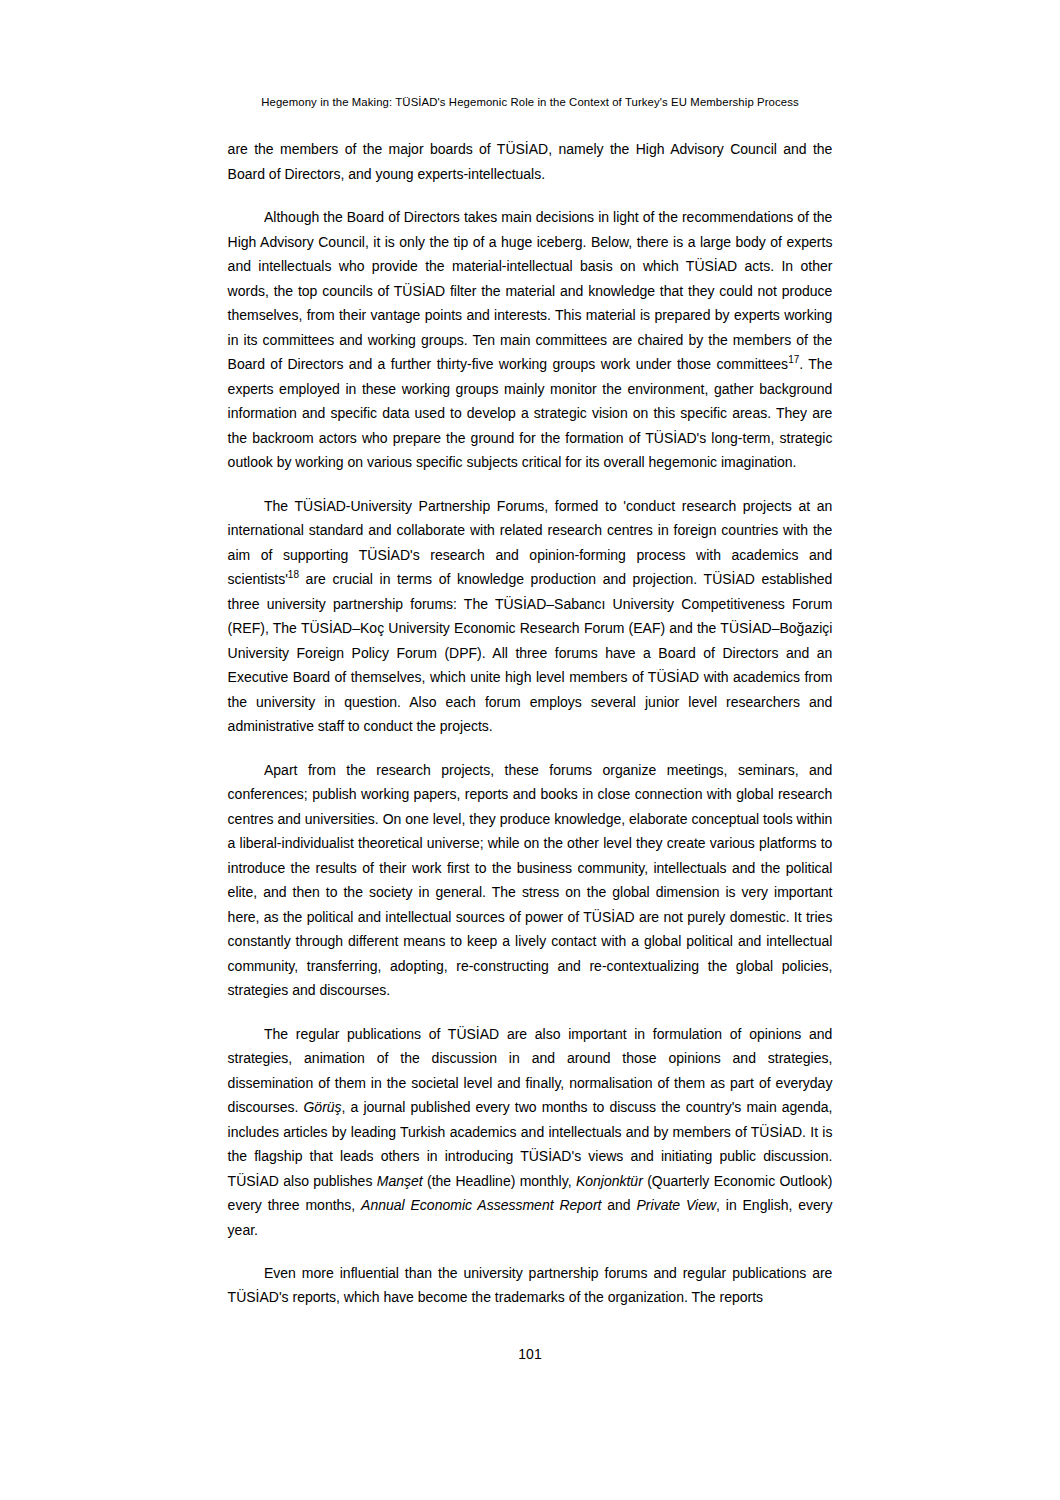Hegemony in the Making: TÜSİAD's Hegemonic Role in the Context of Turkey's EU Membership Process
are the members of the major boards of TÜSİAD, namely the High Advisory Council and the Board of Directors, and young experts-intellectuals.
Although the Board of Directors takes main decisions in light of the recommendations of the High Advisory Council, it is only the tip of a huge iceberg. Below, there is a large body of experts and intellectuals who provide the material-intellectual basis on which TÜSİAD acts. In other words, the top councils of TÜSİAD filter the material and knowledge that they could not produce themselves, from their vantage points and interests. This material is prepared by experts working in its committees and working groups. Ten main committees are chaired by the members of the Board of Directors and a further thirty-five working groups work under those committees17. The experts employed in these working groups mainly monitor the environment, gather background information and specific data used to develop a strategic vision on this specific areas. They are the backroom actors who prepare the ground for the formation of TÜSİAD's long-term, strategic outlook by working on various specific subjects critical for its overall hegemonic imagination.
The TÜSİAD-University Partnership Forums, formed to 'conduct research projects at an international standard and collaborate with related research centres in foreign countries with the aim of supporting TÜSİAD's research and opinion-forming process with academics and scientists'18 are crucial in terms of knowledge production and projection. TÜSİAD established three university partnership forums: The TÜSİAD–Sabancı University Competitiveness Forum (REF), The TÜSİAD–Koç University Economic Research Forum (EAF) and the TÜSİAD–Boğaziçi University Foreign Policy Forum (DPF). All three forums have a Board of Directors and an Executive Board of themselves, which unite high level members of TÜSİAD with academics from the university in question. Also each forum employs several junior level researchers and administrative staff to conduct the projects.
Apart from the research projects, these forums organize meetings, seminars, and conferences; publish working papers, reports and books in close connection with global research centres and universities. On one level, they produce knowledge, elaborate conceptual tools within a liberal-individualist theoretical universe; while on the other level they create various platforms to introduce the results of their work first to the business community, intellectuals and the political elite, and then to the society in general. The stress on the global dimension is very important here, as the political and intellectual sources of power of TÜSİAD are not purely domestic. It tries constantly through different means to keep a lively contact with a global political and intellectual community, transferring, adopting, re-constructing and re-contextualizing the global policies, strategies and discourses.
The regular publications of TÜSİAD are also important in formulation of opinions and strategies, animation of the discussion in and around those opinions and strategies, dissemination of them in the societal level and finally, normalisation of them as part of everyday discourses. Görüş, a journal published every two months to discuss the country's main agenda, includes articles by leading Turkish academics and intellectuals and by members of TÜSİAD. It is the flagship that leads others in introducing TÜSİAD's views and initiating public discussion. TÜSİAD also publishes Manşet (the Headline) monthly, Konjonktür (Quarterly Economic Outlook) every three months, Annual Economic Assessment Report and Private View, in English, every year.
Even more influential than the university partnership forums and regular publications are TÜSİAD's reports, which have become the trademarks of the organization. The reports
101